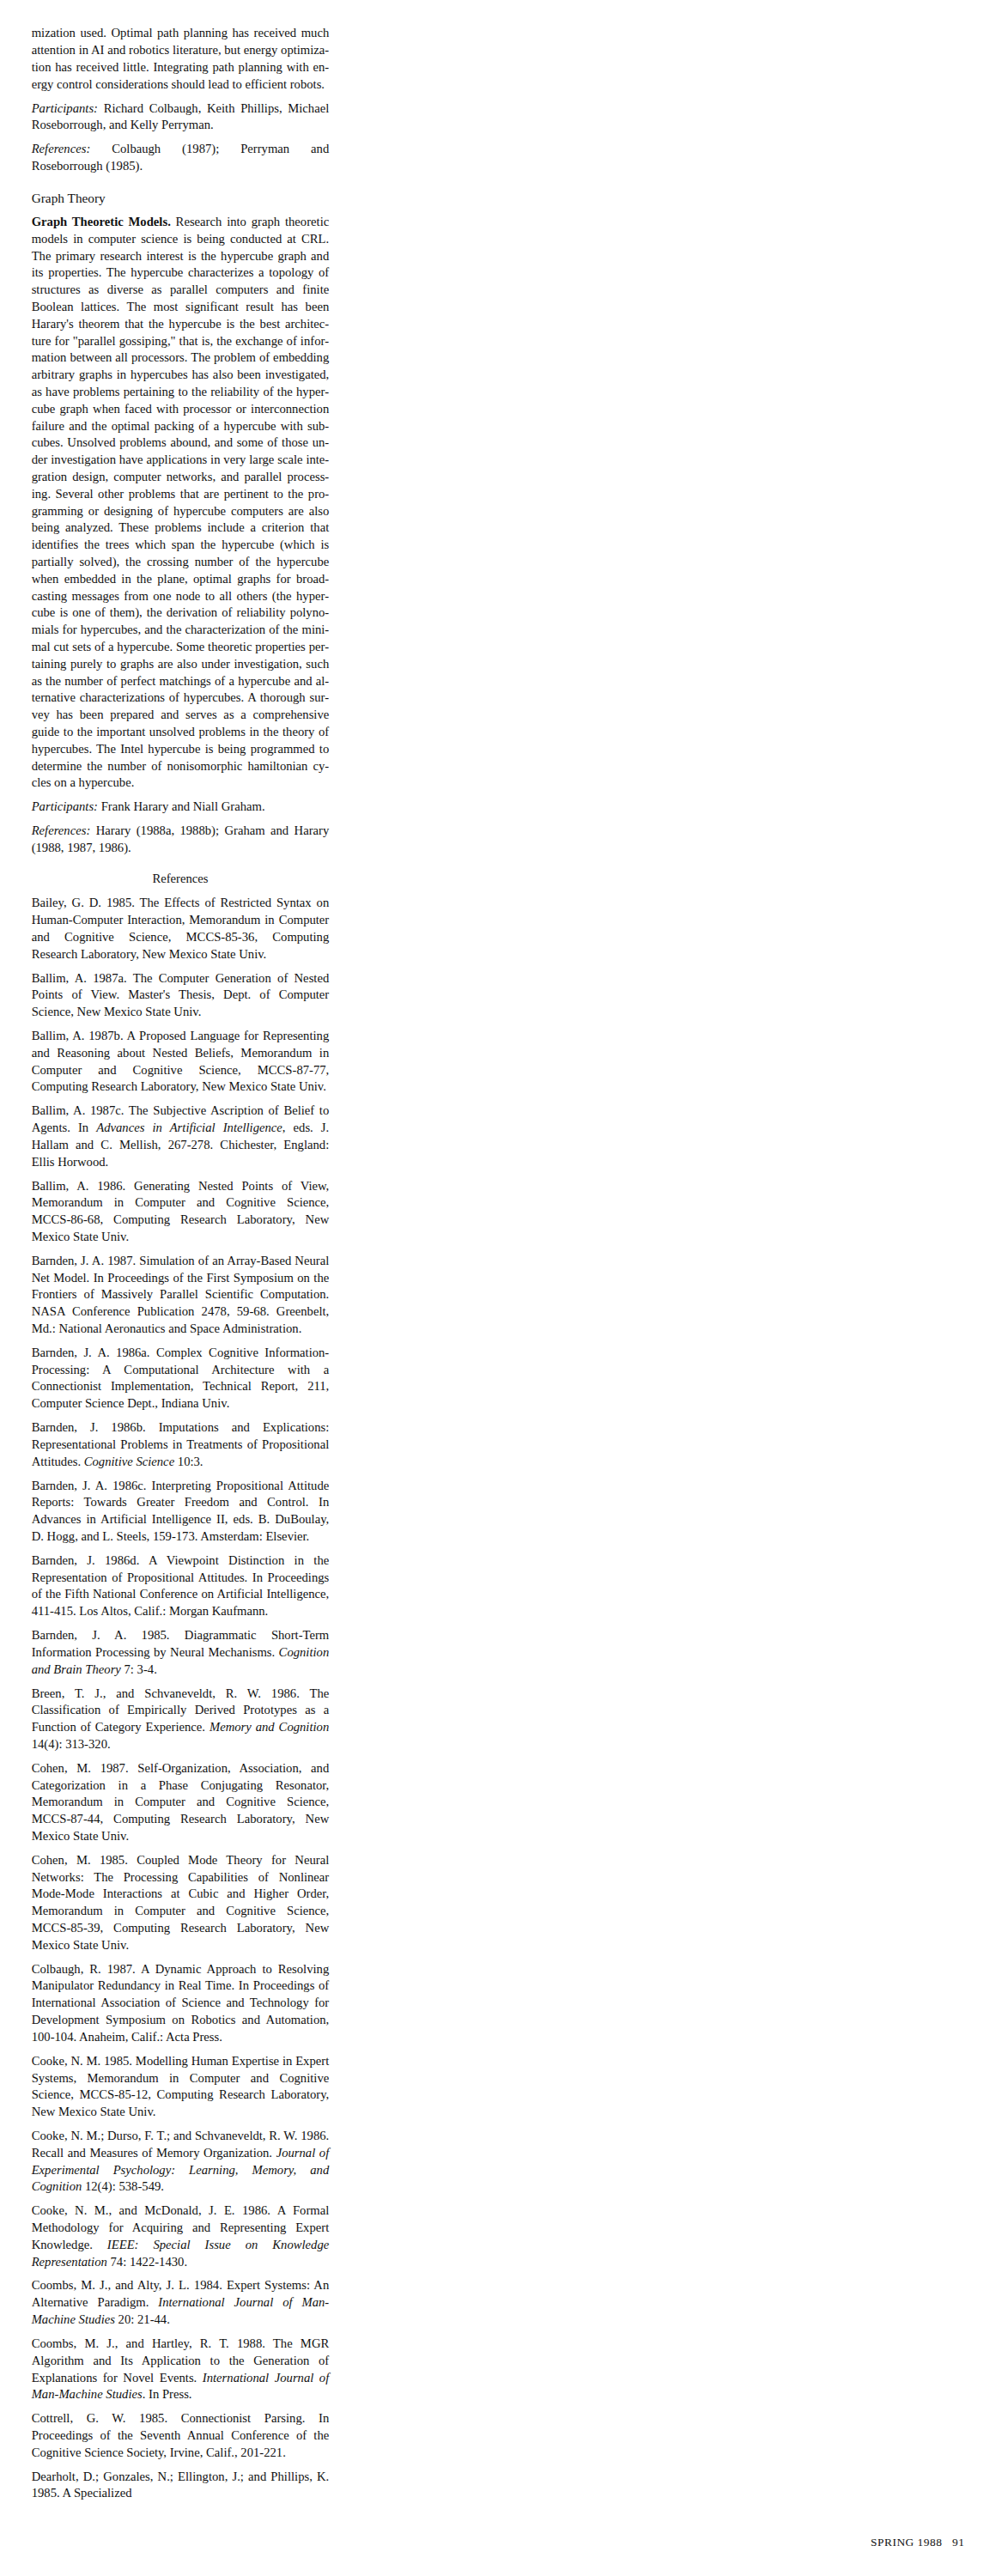mization used. Optimal path planning has received much attention in AI and robotics literature, but energy optimization has received little. Integrating path planning with energy control considerations should lead to efficient robots.
Participants: Richard Colbaugh, Keith Phillips, Michael Roseborrough, and Kelly Perryman.
References: Colbaugh (1987); Perryman and Roseborrough (1985).
Graph Theory
Graph Theoretic Models. Research into graph theoretic models in computer science is being conducted at CRL. The primary research interest is the hypercube graph and its properties. The hypercube characterizes a topology of structures as diverse as parallel computers and finite Boolean lattices. The most significant result has been Harary's theorem that the hypercube is the best architecture for "parallel gossiping," that is, the exchange of information between all processors. The problem of embedding arbitrary graphs in hypercubes has also been investigated, as have problems pertaining to the reliability of the hypercube graph when faced with processor or interconnection failure and the optimal packing of a hypercube with subcubes. Unsolved problems abound, and some of those under investigation have applications in very large scale integration design, computer networks, and parallel processing. Several other problems that are pertinent to the programming or designing of hypercube computers are also being analyzed. These problems include a criterion that identifies the trees which span the hypercube (which is partially solved), the crossing number of the hypercube when embedded in the plane, optimal graphs for broadcasting messages from one node to all others (the hypercube is one of them), the derivation of reliability polynomials for hypercubes, and the characterization of the minimal cut sets of a hypercube. Some theoretic properties pertaining purely to graphs are also under investigation, such as the number of perfect matchings of a hypercube and alternative characterizations of hypercubes. A thorough survey has been prepared and serves as a comprehensive guide to the important unsolved problems in the theory of hypercubes. The Intel hypercube is being programmed to determine the number of nonisomorphic hamiltonian cycles on a hypercube.
Participants: Frank Harary and Niall Graham.
References: Harary (1988a, 1988b); Graham and Harary (1988, 1987, 1986).
References
Bailey, G. D. 1985. The Effects of Restricted Syntax on Human-Computer Interaction, Memorandum in Computer and Cognitive Science, MCCS-85-36, Computing Research Laboratory, New Mexico State Univ.
Ballim, A. 1987a. The Computer Generation of Nested Points of View. Master's Thesis, Dept. of Computer Science, New Mexico State Univ.
Ballim, A. 1987b. A Proposed Language for Representing and Reasoning about Nested Beliefs, Memorandum in Computer and Cognitive Science, MCCS-87-77, Computing Research Laboratory, New Mexico State Univ.
Ballim, A. 1987c. The Subjective Ascription of Belief to Agents. In Advances in Artificial Intelligence, eds. J. Hallam and C. Mellish, 267-278. Chichester, England: Ellis Horwood.
Ballim, A. 1986. Generating Nested Points of View, Memorandum in Computer and Cognitive Science, MCCS-86-68, Computing Research Laboratory, New Mexico State Univ.
Barnden, J. A. 1987. Simulation of an Array-Based Neural Net Model. In Proceedings of the First Symposium on the Frontiers of Massively Parallel Scientific Computation. NASA Conference Publication 2478, 59-68. Greenbelt, Md.: National Aeronautics and Space Administration.
Barnden, J. A. 1986a. Complex Cognitive Information-Processing: A Computational Architecture with a Connectionist Implementation, Technical Report, 211, Computer Science Dept., Indiana Univ.
Barnden, J. 1986b. Imputations and Explications: Representational Problems in Treatments of Propositional Attitudes. Cognitive Science 10:3.
Barnden, J. A. 1986c. Interpreting Propositional Attitude Reports: Towards Greater Freedom and Control. In Advances in Artificial Intelligence II, eds. B. DuBoulay, D. Hogg, and L. Steels, 159-173. Amsterdam: Elsevier.
Barnden, J. 1986d. A Viewpoint Distinction in the Representation of Propositional Attitudes. In Proceedings of the Fifth National Conference on Artificial Intelligence, 411-415. Los Altos, Calif.: Morgan Kaufmann.
Barnden, J. A. 1985. Diagrammatic Short-Term Information Processing by Neural Mechanisms. Cognition and Brain Theory 7: 3-4.
Breen, T. J., and Schvaneveldt, R. W. 1986. The Classification of Empirically Derived Prototypes as a Function of Category Experience. Memory and Cognition 14(4): 313-320.
Cohen, M. 1987. Self-Organization, Association, and Categorization in a Phase Conjugating Resonator, Memorandum in Computer and Cognitive Science, MCCS-87-44, Computing Research Laboratory, New Mexico State Univ.
Cohen, M. 1985. Coupled Mode Theory for Neural Networks: The Processing Capabilities of Nonlinear Mode-Mode Interactions at Cubic and Higher Order, Memorandum in Computer and Cognitive Science, MCCS-85-39, Computing Research Laboratory, New Mexico State Univ.
Colbaugh, R. 1987. A Dynamic Approach to Resolving Manipulator Redundancy in Real Time. In Proceedings of International Association of Science and Technology for Development Symposium on Robotics and Automation, 100-104. Anaheim, Calif.: Acta Press.
Cooke, N. M. 1985. Modelling Human Expertise in Expert Systems, Memorandum in Computer and Cognitive Science, MCCS-85-12, Computing Research Laboratory, New Mexico State Univ.
Cooke, N. M.; Durso, F. T.; and Schvaneveldt, R. W. 1986. Recall and Measures of Memory Organization. Journal of Experimental Psychology: Learning, Memory, and Cognition 12(4): 538-549.
Cooke, N. M., and McDonald, J. E. 1986. A Formal Methodology for Acquiring and Representing Expert Knowledge. IEEE: Special Issue on Knowledge Representation 74: 1422-1430.
Coombs, M. J., and Alty, J. L. 1984. Expert Systems: An Alternative Paradigm. International Journal of Man-Machine Studies 20: 21-44.
Coombs, M. J., and Hartley, R. T. 1988. The MGR Algorithm and Its Application to the Generation of Explanations for Novel Events. International Journal of Man-Machine Studies. In Press.
Cottrell, G. W. 1985. Connectionist Parsing. In Proceedings of the Seventh Annual Conference of the Cognitive Science Society, Irvine, Calif., 201-221.
Dearholt, D.; Gonzales, N.; Ellington, J.; and Phillips, K. 1985. A Specialized
SPRING 1988 91